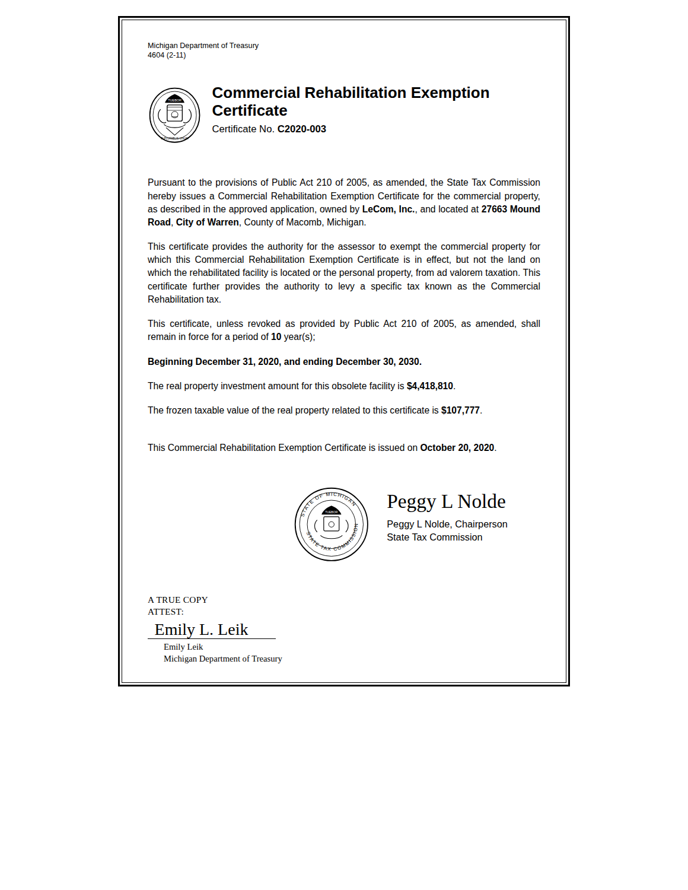Michigan Department of Treasury
4604 (2-11)
TUEBOR E PLURIBUS UNUM
Commercial Rehabilitation Exemption Certificate
Certificate No. C2020-003
Pursuant to the provisions of Public Act 210 of 2005, as amended, the State Tax Commission hereby issues a Commercial Rehabilitation Exemption Certificate for the commercial property, as described in the approved application, owned by LeCom, Inc., and located at 27663 Mound Road, City of Warren, County of Macomb, Michigan.
This certificate provides the authority for the assessor to exempt the commercial property for which this Commercial Rehabilitation Exemption Certificate is in effect, but not the land on which the rehabilitated facility is located or the personal property, from ad valorem taxation. This certificate further provides the authority to levy a specific tax known as the Commercial Rehabilitation tax.
This certificate, unless revoked as provided by Public Act 210 of 2005, as amended, shall remain in force for a period of 10 year(s);
Beginning December 31, 2020, and ending December 30, 2030.
The real property investment amount for this obsolete facility is $4,418,810.
The frozen taxable value of the real property related to this certificate is $107,777.
This Commercial Rehabilitation Exemption Certificate is issued on October 20, 2020.
STATE OF MICHIGAN STATE TAX COMMISSION TUEBOR
Peggy L Nolde
Peggy L Nolde, Chairperson
State Tax Commission
A TRUE COPY
ATTEST:
Emily L. Leik
Emily Leik
Michigan Department of Treasury